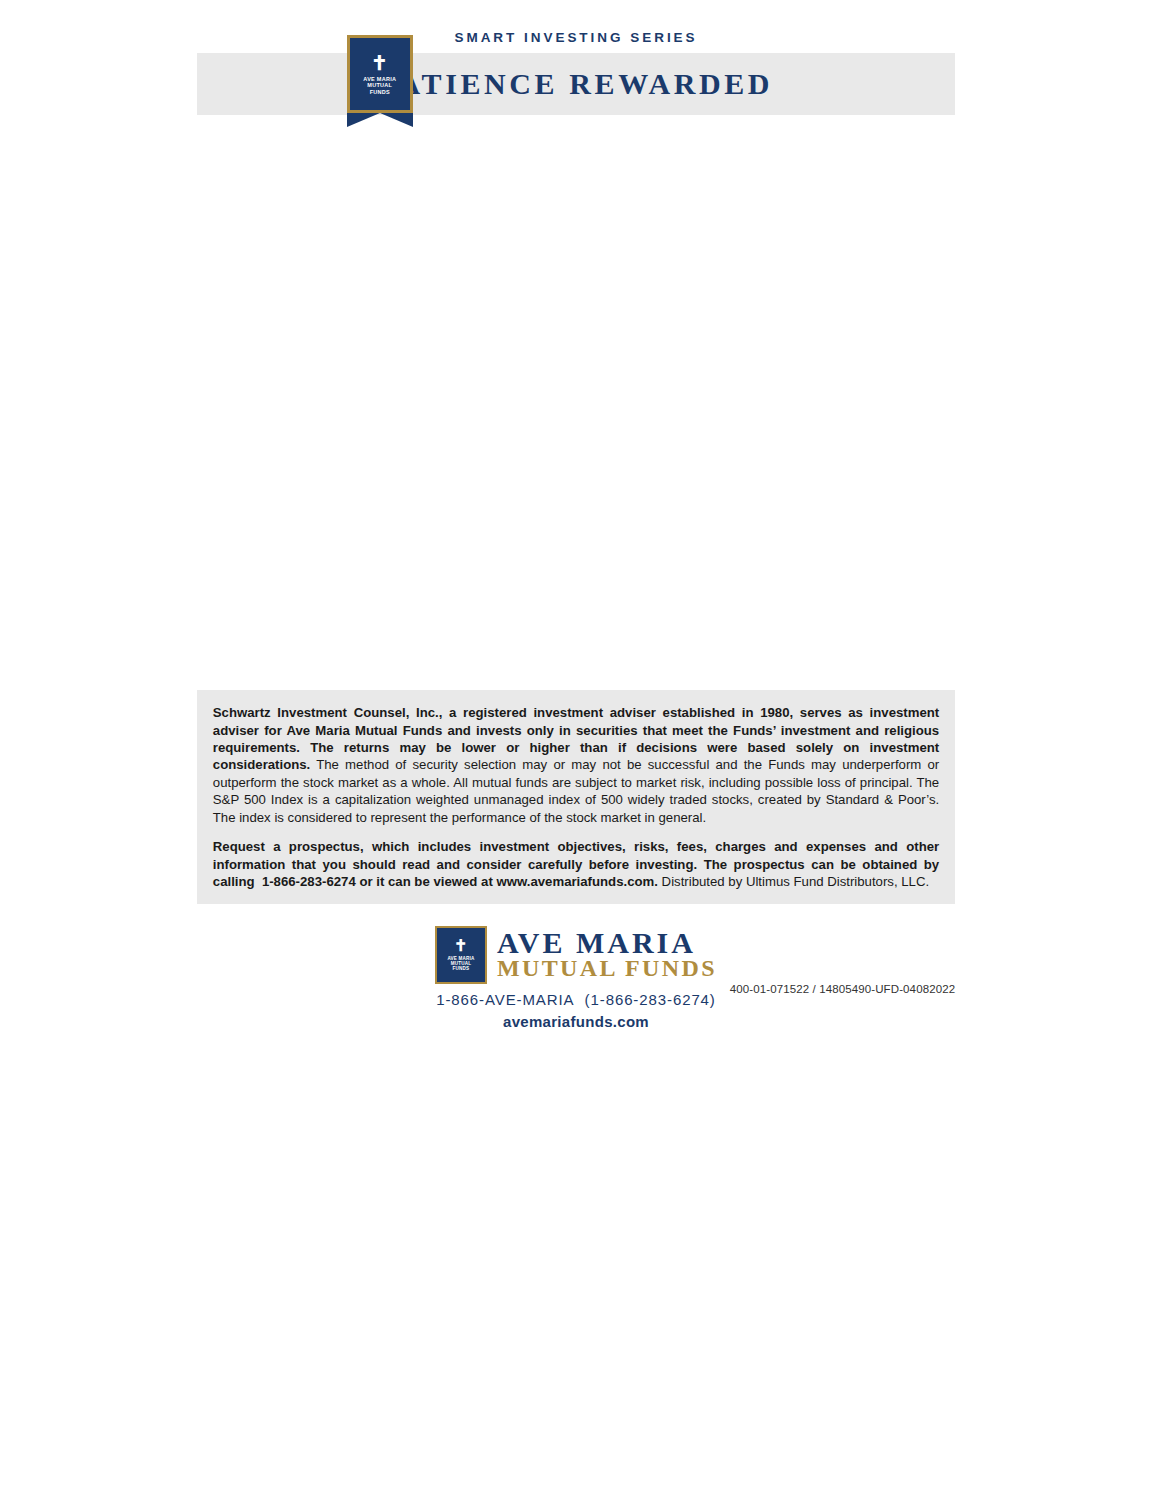Smart Investing Series
✝ AVE MARIA MUTUAL FUNDS
Patience Rewarded
Schwartz Investment Counsel, Inc., a registered investment adviser established in 1980, serves as investment adviser for Ave Maria Mutual Funds and invests only in securities that meet the Funds’ investment and religious requirements. The returns may be lower or higher than if decisions were based solely on investment considerations. The method of security selection may or may not be successful and the Funds may underperform or outperform the stock market as a whole. All mutual funds are subject to market risk, including possible loss of principal. The S&P 500 Index is a capitalization weighted unmanaged index of 500 widely traded stocks, created by Standard & Poor’s. The index is considered to represent the performance of the stock market in general.
Request a prospectus, which includes investment objectives, risks, fees, charges and expenses and other information that you should read and consider carefully before investing. The prospectus can be obtained by calling 1-866-283-6274 or it can be viewed at www.avemariafunds.com. Distributed by Ultimus Fund Distributors, LLC.
✝ AVE MARIA MUTUAL FUNDS
AVE MARIA MUTUAL FUNDS
1-866-AVE-MARIA (1-866-283-6274)
avemariafunds.com
400-01-071522 / 14805490-UFD-04082022